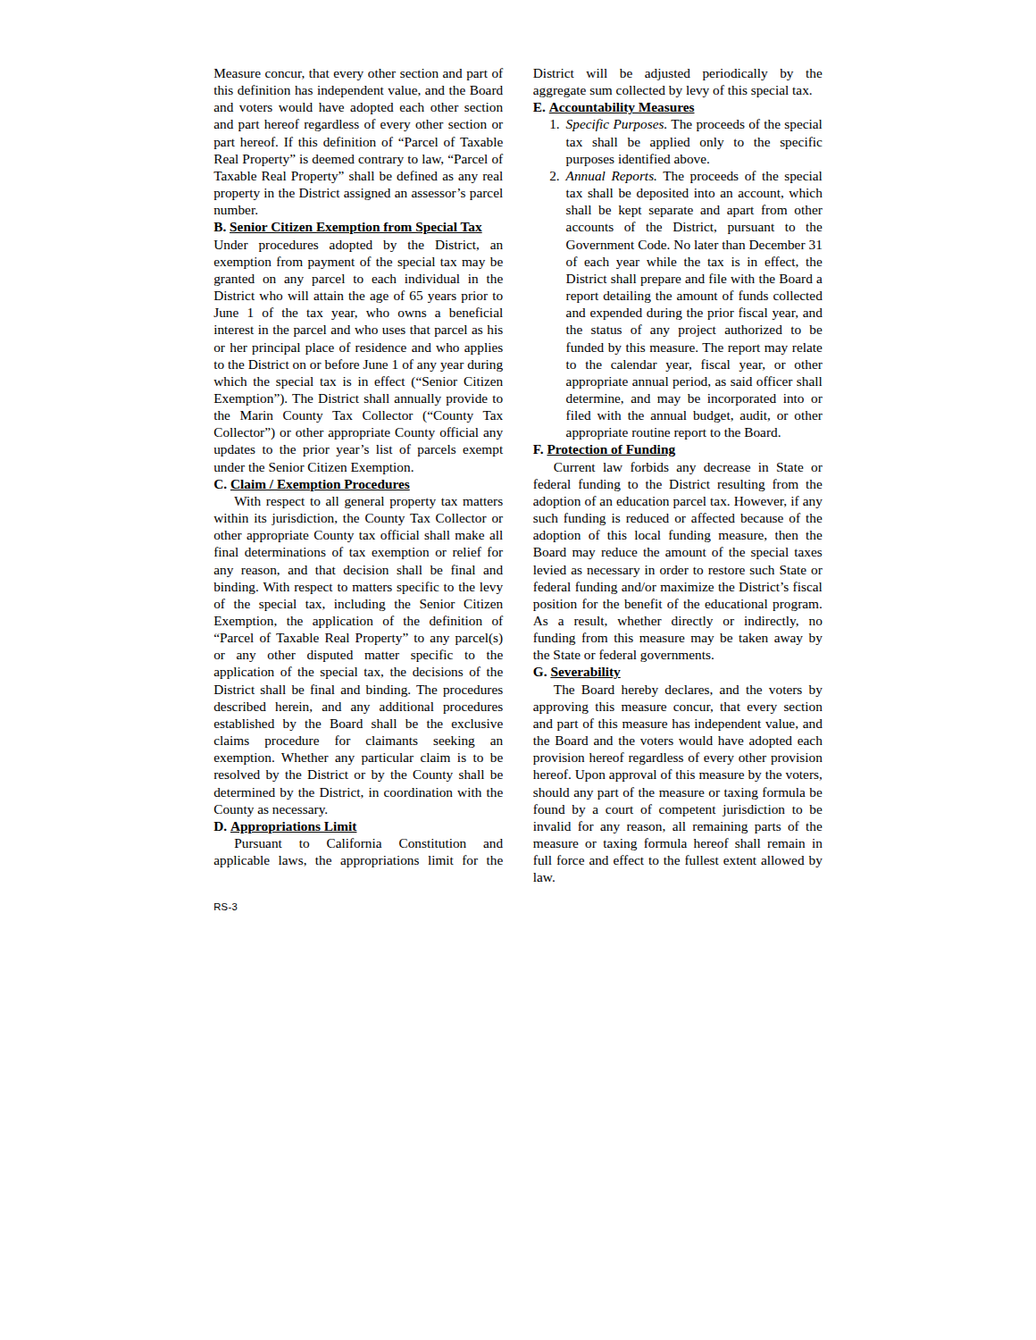Measure concur, that every other section and part of this definition has independent value, and the Board and voters would have adopted each other section and part hereof regardless of every other section or part hereof. If this definition of “Parcel of Taxable Real Property” is deemed contrary to law, “Parcel of Taxable Real Property” shall be defined as any real property in the District assigned an assessor’s parcel number.
B. Senior Citizen Exemption from Special Tax
Under procedures adopted by the District, an exemption from payment of the special tax may be granted on any parcel to each individual in the District who will attain the age of 65 years prior to June 1 of the tax year, who owns a beneficial interest in the parcel and who uses that parcel as his or her principal place of residence and who applies to the District on or before June 1 of any year during which the special tax is in effect (“Senior Citizen Exemption”). The District shall annually provide to the Marin County Tax Collector (“County Tax Collector”) or other appropriate County official any updates to the prior year’s list of parcels exempt under the Senior Citizen Exemption.
C. Claim / Exemption Procedures
With respect to all general property tax matters within its jurisdiction, the County Tax Collector or other appropriate County tax official shall make all final determinations of tax exemption or relief for any reason, and that decision shall be final and binding. With respect to matters specific to the levy of the special tax, including the Senior Citizen Exemption, the application of the definition of “Parcel of Taxable Real Property” to any parcel(s) or any other disputed matter specific to the application of the special tax, the decisions of the District shall be final and binding. The procedures described herein, and any additional procedures established by the Board shall be the exclusive claims procedure for claimants seeking an exemption. Whether any particular claim is to be resolved by the District or by the County shall be determined by the District, in coordination with the County as necessary.
D. Appropriations Limit
Pursuant to California Constitution and applicable laws, the appropriations limit for the District will be adjusted periodically by the aggregate sum collected by levy of this special tax.
E. Accountability Measures
Specific Purposes. The proceeds of the special tax shall be applied only to the specific purposes identified above.
Annual Reports. The proceeds of the special tax shall be deposited into an account, which shall be kept separate and apart from other accounts of the District, pursuant to the Government Code. No later than December 31 of each year while the tax is in effect, the District shall prepare and file with the Board a report detailing the amount of funds collected and expended during the prior fiscal year, and the status of any project authorized to be funded by this measure. The report may relate to the calendar year, fiscal year, or other appropriate annual period, as said officer shall determine, and may be incorporated into or filed with the annual budget, audit, or other appropriate routine report to the Board.
F. Protection of Funding
Current law forbids any decrease in State or federal funding to the District resulting from the adoption of an education parcel tax. However, if any such funding is reduced or affected because of the adoption of this local funding measure, then the Board may reduce the amount of the special taxes levied as necessary in order to restore such State or federal funding and/or maximize the District’s fiscal position for the benefit of the educational program. As a result, whether directly or indirectly, no funding from this measure may be taken away by the State or federal governments.
G. Severability
The Board hereby declares, and the voters by approving this measure concur, that every section and part of this measure has independent value, and the Board and the voters would have adopted each provision hereof regardless of every other provision hereof. Upon approval of this measure by the voters, should any part of the measure or taxing formula be found by a court of competent jurisdiction to be invalid for any reason, all remaining parts of the measure or taxing formula hereof shall remain in full force and effect to the fullest extent allowed by law.
RS-3